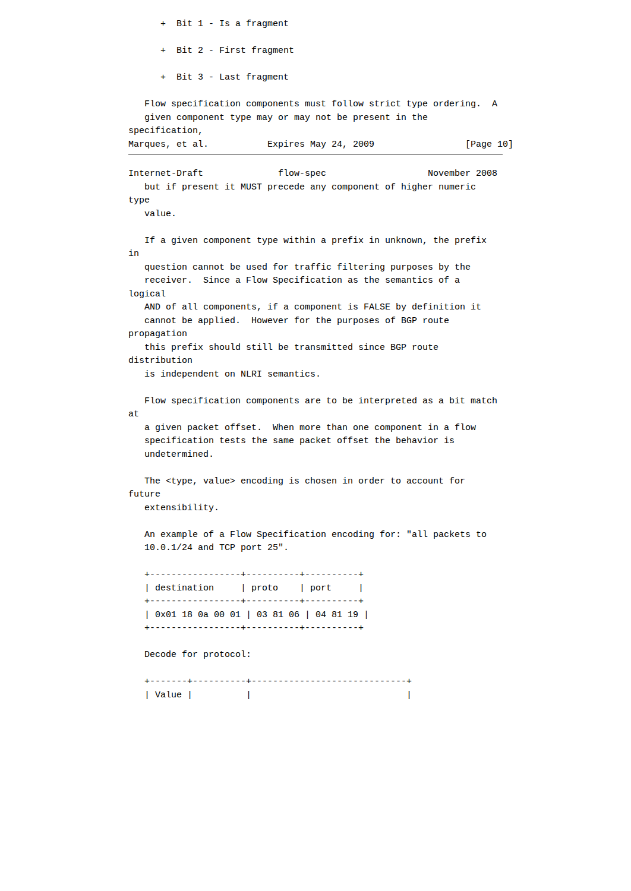+  Bit 1 - Is a fragment

      +  Bit 2 - First fragment

      +  Bit 3 - Last fragment

   Flow specification components must follow strict type ordering.  A
   given component type may or may not be present in the specification,
Marques, et al.           Expires May 24, 2009                 [Page 10]
Internet-Draft              flow-spec                   November 2008
   but if present it MUST precede any component of higher numeric type
   value.

   If a given component type within a prefix in unknown, the prefix in
   question cannot be used for traffic filtering purposes by the
   receiver.  Since a Flow Specification as the semantics of a logical
   AND of all components, if a component is FALSE by definition it
   cannot be applied.  However for the purposes of BGP route propagation
   this prefix should still be transmitted since BGP route distribution
   is independent on NLRI semantics.

   Flow specification components are to be interpreted as a bit match at
   a given packet offset.  When more than one component in a flow
   specification tests the same packet offset the behavior is
   undetermined.

   The <type, value> encoding is chosen in order to account for future
   extensibility.

   An example of a Flow Specification encoding for: "all packets to
   10.0.1/24 and TCP port 25".

   +-----------------+----------+----------+
   | destination     | proto    | port     |
   +-----------------+----------+----------+
   | 0x01 18 0a 00 01 | 03 81 06 | 04 81 19 |
   +-----------------+----------+----------+

   Decode for protocol:

   +-------+----------+-----------------------------+
   | Value |          |                             |